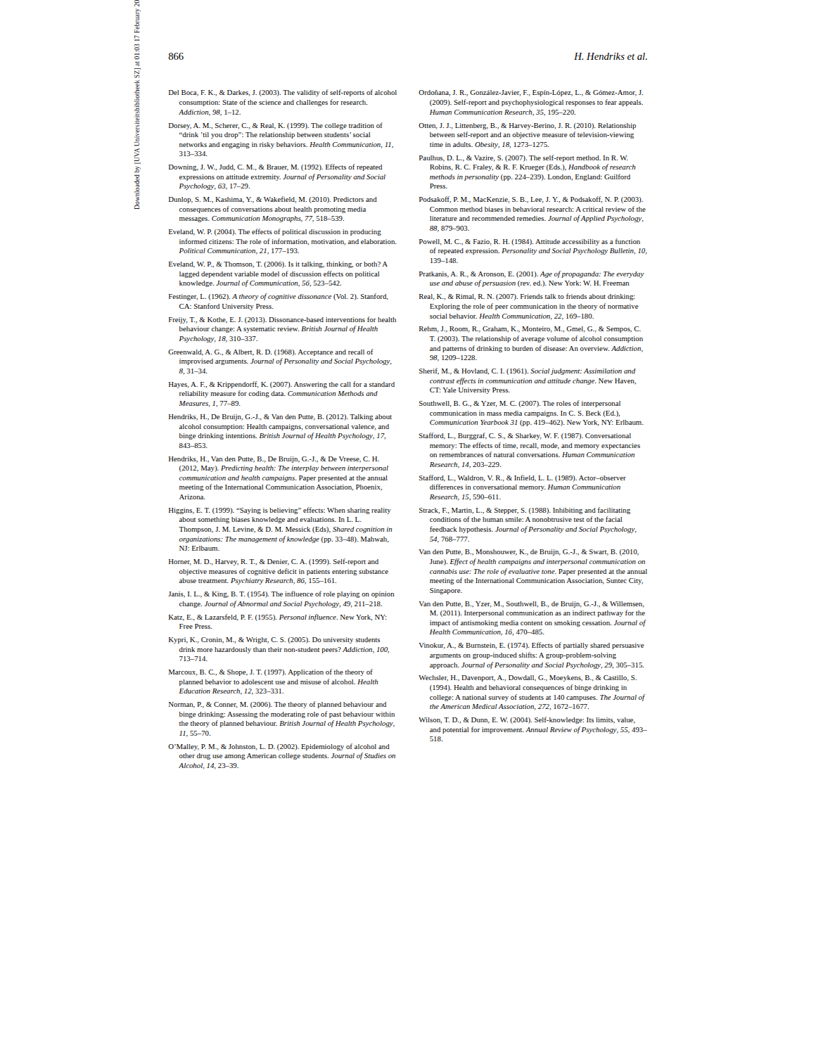Downloaded by [UVA Universiteitsbibliotheek SZ] at 01:03 17 February 2016
866 H. Hendriks et al.
Del Boca, F. K., & Darkes, J. (2003). The validity of self-reports of alcohol consumption: State of the science and challenges for research. Addiction, 98, 1–12.
Dorsey, A. M., Scherer, C., & Real, K. (1999). The college tradition of “drink ’til you drop”: The relationship between students’ social networks and engaging in risky behaviors. Health Communication, 11, 313–334.
Downing, J. W., Judd, C. M., & Brauer, M. (1992). Effects of repeated expressions on attitude extremity. Journal of Personality and Social Psychology, 63, 17–29.
Dunlop, S. M., Kashima, Y., & Wakefield, M. (2010). Predictors and consequences of conversations about health promoting media messages. Communication Monographs, 77, 518–539.
Eveland, W. P. (2004). The effects of political discussion in producing informed citizens: The role of information, motivation, and elaboration. Political Communication, 21, 177–193.
Eveland, W. P., & Thomson, T. (2006). Is it talking, thinking, or both? A lagged dependent variable model of discussion effects on political knowledge. Journal of Communication, 56, 523–542.
Festinger, L. (1962). A theory of cognitive dissonance (Vol. 2). Stanford, CA: Stanford University Press.
Freijy, T., & Kothe, E. J. (2013). Dissonance-based interventions for health behaviour change: A systematic review. British Journal of Health Psychology, 18, 310–337.
Greenwald, A. G., & Albert, R. D. (1968). Acceptance and recall of improvised arguments. Journal of Personality and Social Psychology, 8, 31–34.
Hayes, A. F., & Krippendorff, K. (2007). Answering the call for a standard reliability measure for coding data. Communication Methods and Measures, 1, 77–89.
Hendriks, H., De Bruijn, G.-J., & Van den Putte, B. (2012). Talking about alcohol consumption: Health campaigns, conversational valence, and binge drinking intentions. British Journal of Health Psychology, 17, 843–853.
Hendriks, H., Van den Putte, B., De Bruijn, G.-J., & De Vreese, C. H. (2012, May). Predicting health: The interplay between interpersonal communication and health campaigns. Paper presented at the annual meeting of the International Communication Association, Phoenix, Arizona.
Higgins, E. T. (1999). “Saying is believing” effects: When sharing reality about something biases knowledge and evaluations. In L. L. Thompson, J. M. Levine, & D. M. Messick (Eds), Shared cognition in organizations: The management of knowledge (pp. 33–48). Mahwah, NJ: Erlbaum.
Horner, M. D., Harvey, R. T., & Denier, C. A. (1999). Self-report and objective measures of cognitive deficit in patients entering substance abuse treatment. Psychiatry Research, 86, 155–161.
Janis, I. L., & King, B. T. (1954). The influence of role playing on opinion change. Journal of Abnormal and Social Psychology, 49, 211–218.
Katz, E., & Lazarsfeld, P. F. (1955). Personal influence. New York, NY: Free Press.
Kypri, K., Cronin, M., & Wright, C. S. (2005). Do university students drink more hazardously than their non-student peers? Addiction, 100, 713–714.
Marcoux, B. C., & Shope, J. T. (1997). Application of the theory of planned behavior to adolescent use and misuse of alcohol. Health Education Research, 12, 323–331.
Norman, P., & Conner, M. (2006). The theory of planned behaviour and binge drinking: Assessing the moderating role of past behaviour within the theory of planned behaviour. British Journal of Health Psychology, 11, 55–70.
O’Malley, P. M., & Johnston, L. D. (2002). Epidemiology of alcohol and other drug use among American college students. Journal of Studies on Alcohol, 14, 23–39.
Ordoñana, J. R., González-Javier, F., Espín-López, L., & Gómez-Amor, J. (2009). Self-report and psychophysiological responses to fear appeals. Human Communication Research, 35, 195–220.
Otten, J. J., Littenberg, B., & Harvey-Berino, J. R. (2010). Relationship between self-report and an objective measure of television-viewing time in adults. Obesity, 18, 1273–1275.
Paulhus, D. L., & Vazire, S. (2007). The self-report method. In R. W. Robins, R. C. Fraley, & R. F. Krueger (Eds.), Handbook of research methods in personality (pp. 224–239). London, England: Guilford Press.
Podsakoff, P. M., MacKenzie, S. B., Lee, J. Y., & Podsakoff, N. P. (2003). Common method biases in behavioral research: A critical review of the literature and recommended remedies. Journal of Applied Psychology, 88, 879–903.
Powell, M. C., & Fazio, R. H. (1984). Attitude accessibility as a function of repeated expression. Personality and Social Psychology Bulletin, 10, 139–148.
Pratkanis, A. R., & Aronson, E. (2001). Age of propaganda: The everyday use and abuse of persuasion (rev. ed.). New York: W. H. Freeman
Real, K., & Rimal, R. N. (2007). Friends talk to friends about drinking: Exploring the role of peer communication in the theory of normative social behavior. Health Communication, 22, 169–180.
Rehm, J., Room, R., Graham, K., Monteiro, M., Gmel, G., & Sempos, C. T. (2003). The relationship of average volume of alcohol consumption and patterns of drinking to burden of disease: An overview. Addiction, 98, 1209–1228.
Sherif, M., & Hovland, C. I. (1961). Social judgment: Assimilation and contrast effects in communication and attitude change. New Haven, CT: Yale University Press.
Southwell, B. G., & Yzer, M. C. (2007). The roles of interpersonal communication in mass media campaigns. In C. S. Beck (Ed.), Communication Yearbook 31 (pp. 419–462). New York, NY: Erlbaum.
Stafford, L., Burggraf, C. S., & Sharkey, W. F. (1987). Conversational memory: The effects of time, recall, mode, and memory expectancies on remembrances of natural conversations. Human Communication Research, 14, 203–229.
Stafford, L., Waldron, V. R., & Infield, L. L. (1989). Actor–observer differences in conversational memory. Human Communication Research, 15, 590–611.
Strack, F., Martin, L., & Stepper, S. (1988). Inhibiting and facilitating conditions of the human smile: A nonobtrusive test of the facial feedback hypothesis. Journal of Personality and Social Psychology, 54, 768–777.
Van den Putte, B., Monshouwer, K., de Bruijn, G.-J., & Swart, B. (2010, June). Effect of health campaigns and interpersonal communication on cannabis use: The role of evaluative tone. Paper presented at the annual meeting of the International Communication Association, Suntec City, Singapore.
Van den Putte, B., Yzer, M., Southwell, B., de Bruijn, G.-J., & Willemsen, M. (2011). Interpersonal communication as an indirect pathway for the impact of antismoking media content on smoking cessation. Journal of Health Communication, 16, 470–485.
Vinokur, A., & Burnstein, E. (1974). Effects of partially shared persuasive arguments on group-induced shifts: A group-problem-solving approach. Journal of Personality and Social Psychology, 29, 305–315.
Wechsler, H., Davenport, A., Dowdall, G., Moeykens, B., & Castillo, S. (1994). Health and behavioral consequences of binge drinking in college: A national survey of students at 140 campuses. The Journal of the American Medical Association, 272, 1672–1677.
Wilson, T. D., & Dunn, E. W. (2004). Self-knowledge: Its limits, value, and potential for improvement. Annual Review of Psychology, 55, 493–518.